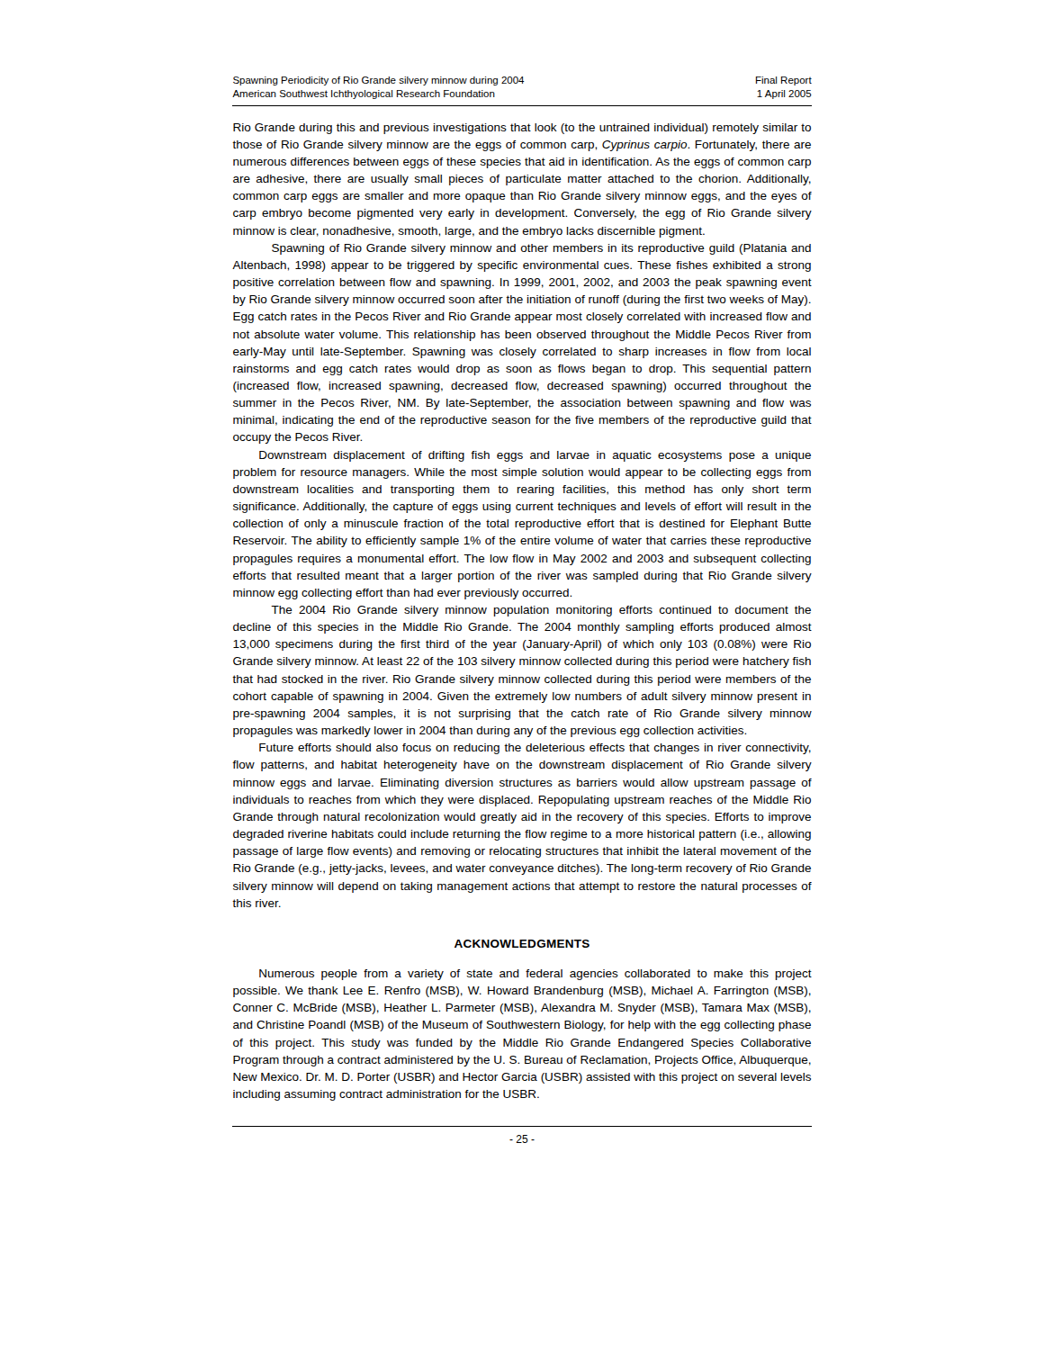| Spawning Periodicity of Rio Grande silvery minnow during 2004 | Final Report |
| American Southwest Ichthyological Research Foundation | 1 April 2005 |
Rio Grande during this and previous investigations that look (to the untrained individual) remotely similar to those of Rio Grande silvery minnow are the eggs of common carp, Cyprinus carpio. Fortunately, there are numerous differences between eggs of these species that aid in identification. As the eggs of common carp are adhesive, there are usually small pieces of particulate matter attached to the chorion. Additionally, common carp eggs are smaller and more opaque than Rio Grande silvery minnow eggs, and the eyes of carp embryo become pigmented very early in development. Conversely, the egg of Rio Grande silvery minnow is clear, nonadhesive, smooth, large, and the embryo lacks discernible pigment.
Spawning of Rio Grande silvery minnow and other members in its reproductive guild (Platania and Altenbach, 1998) appear to be triggered by specific environmental cues. These fishes exhibited a strong positive correlation between flow and spawning. In 1999, 2001, 2002, and 2003 the peak spawning event by Rio Grande silvery minnow occurred soon after the initiation of runoff (during the first two weeks of May). Egg catch rates in the Pecos River and Rio Grande appear most closely correlated with increased flow and not absolute water volume. This relationship has been observed throughout the Middle Pecos River from early-May until late-September. Spawning was closely correlated to sharp increases in flow from local rainstorms and egg catch rates would drop as soon as flows began to drop. This sequential pattern (increased flow, increased spawning, decreased flow, decreased spawning) occurred throughout the summer in the Pecos River, NM. By late-September, the association between spawning and flow was minimal, indicating the end of the reproductive season for the five members of the reproductive guild that occupy the Pecos River.
Downstream displacement of drifting fish eggs and larvae in aquatic ecosystems pose a unique problem for resource managers. While the most simple solution would appear to be collecting eggs from downstream localities and transporting them to rearing facilities, this method has only short term significance. Additionally, the capture of eggs using current techniques and levels of effort will result in the collection of only a minuscule fraction of the total reproductive effort that is destined for Elephant Butte Reservoir. The ability to efficiently sample 1% of the entire volume of water that carries these reproductive propagules requires a monumental effort. The low flow in May 2002 and 2003 and subsequent collecting efforts that resulted meant that a larger portion of the river was sampled during that Rio Grande silvery minnow egg collecting effort than had ever previously occurred.
The 2004 Rio Grande silvery minnow population monitoring efforts continued to document the decline of this species in the Middle Rio Grande. The 2004 monthly sampling efforts produced almost 13,000 specimens during the first third of the year (January-April) of which only 103 (0.08%) were Rio Grande silvery minnow. At least 22 of the 103 silvery minnow collected during this period were hatchery fish that had stocked in the river. Rio Grande silvery minnow collected during this period were members of the cohort capable of spawning in 2004. Given the extremely low numbers of adult silvery minnow present in pre-spawning 2004 samples, it is not surprising that the catch rate of Rio Grande silvery minnow propagules was markedly lower in 2004 than during any of the previous egg collection activities.
Future efforts should also focus on reducing the deleterious effects that changes in river connectivity, flow patterns, and habitat heterogeneity have on the downstream displacement of Rio Grande silvery minnow eggs and larvae. Eliminating diversion structures as barriers would allow upstream passage of individuals to reaches from which they were displaced. Repopulating upstream reaches of the Middle Rio Grande through natural recolonization would greatly aid in the recovery of this species. Efforts to improve degraded riverine habitats could include returning the flow regime to a more historical pattern (i.e., allowing passage of large flow events) and removing or relocating structures that inhibit the lateral movement of the Rio Grande (e.g., jetty-jacks, levees, and water conveyance ditches). The long-term recovery of Rio Grande silvery minnow will depend on taking management actions that attempt to restore the natural processes of this river.
ACKNOWLEDGMENTS
Numerous people from a variety of state and federal agencies collaborated to make this project possible. We thank Lee E. Renfro (MSB), W. Howard Brandenburg (MSB), Michael A. Farrington (MSB), Conner C. McBride (MSB), Heather L. Parmeter (MSB), Alexandra M. Snyder (MSB), Tamara Max (MSB), and Christine Poandl (MSB) of the Museum of Southwestern Biology, for help with the egg collecting phase of this project. This study was funded by the Middle Rio Grande Endangered Species Collaborative Program through a contract administered by the U. S. Bureau of Reclamation, Projects Office, Albuquerque, New Mexico. Dr. M. D. Porter (USBR) and Hector Garcia (USBR) assisted with this project on several levels including assuming contract administration for the USBR.
- 25 -